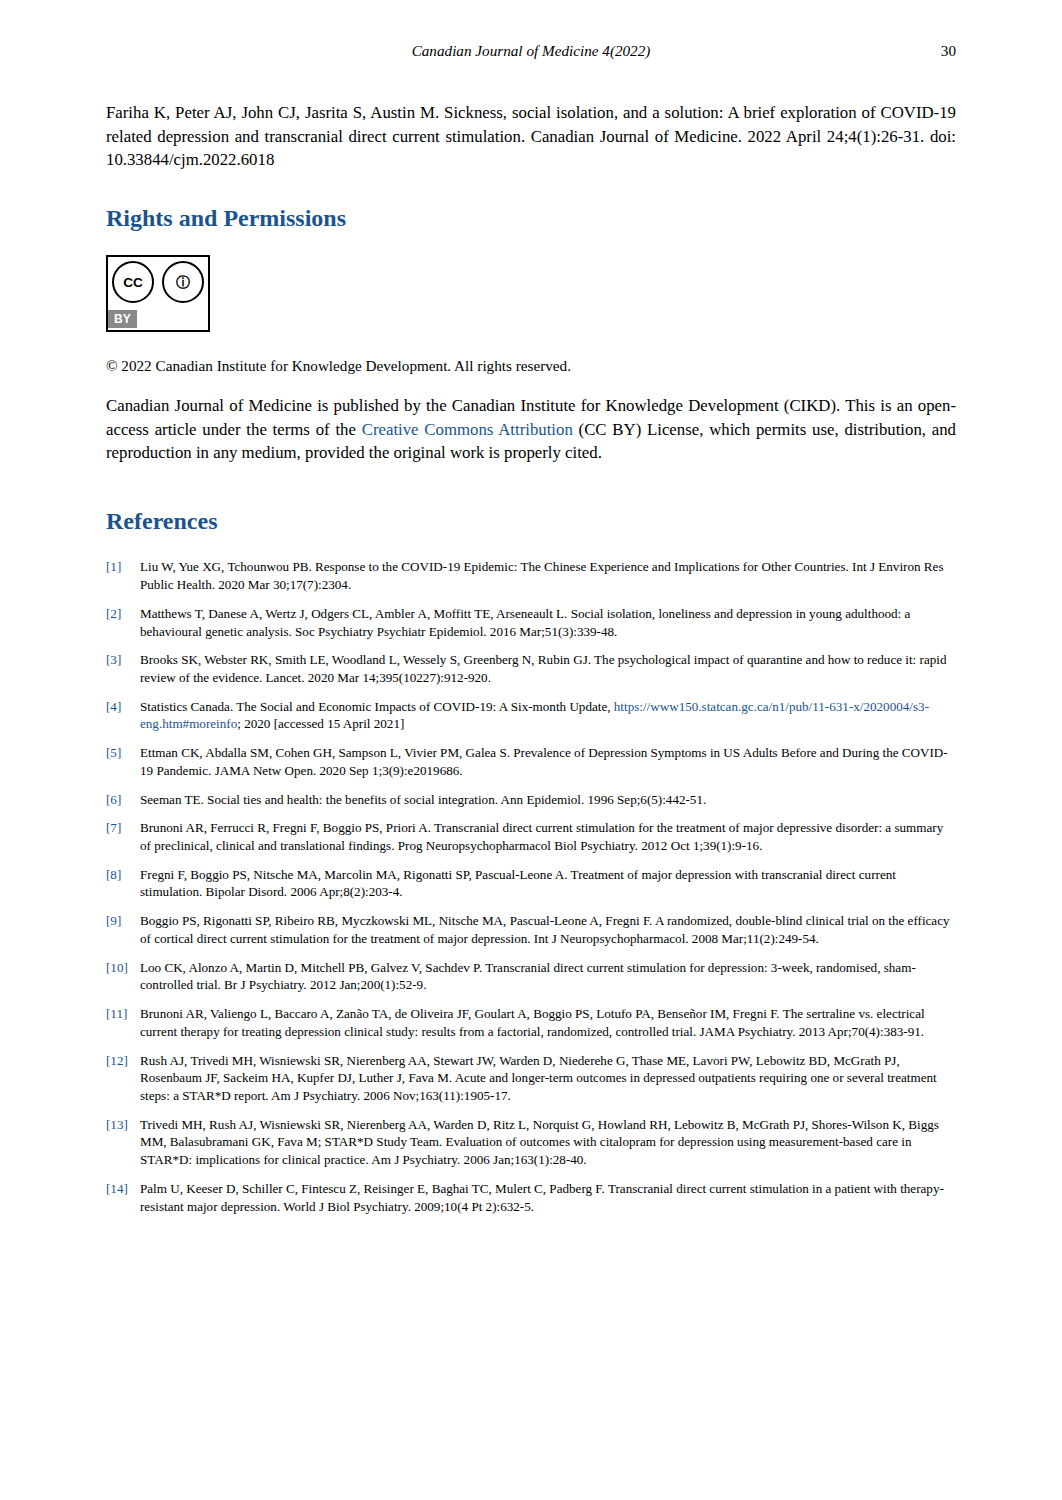Canadian Journal of Medicine 4(2022) 30
Fariha K, Peter AJ, John CJ, Jasrita S, Austin M. Sickness, social isolation, and a solution: A brief exploration of COVID-19 related depression and transcranial direct current stimulation. Canadian Journal of Medicine. 2022 April 24;4(1):26-31. doi: 10.33844/cjm.2022.6018
Rights and Permissions
CC
ⓘ
BY
© 2022 Canadian Institute for Knowledge Development. All rights reserved.
Canadian Journal of Medicine is published by the Canadian Institute for Knowledge Development (CIKD). This is an open-access article under the terms of the Creative Commons Attribution (CC BY) License, which permits use, distribution, and reproduction in any medium, provided the original work is properly cited.
References
[1] Liu W, Yue XG, Tchounwou PB. Response to the COVID-19 Epidemic: The Chinese Experience and Implications for Other Countries. Int J Environ Res Public Health. 2020 Mar 30;17(7):2304.
[2] Matthews T, Danese A, Wertz J, Odgers CL, Ambler A, Moffitt TE, Arseneault L. Social isolation, loneliness and depression in young adulthood: a behavioural genetic analysis. Soc Psychiatry Psychiatr Epidemiol. 2016 Mar;51(3):339-48.
[3] Brooks SK, Webster RK, Smith LE, Woodland L, Wessely S, Greenberg N, Rubin GJ. The psychological impact of quarantine and how to reduce it: rapid review of the evidence. Lancet. 2020 Mar 14;395(10227):912-920.
[4] Statistics Canada. The Social and Economic Impacts of COVID-19: A Six-month Update, https://www150.statcan.gc.ca/n1/pub/11-631-x/2020004/s3-eng.htm#moreinfo; 2020 [accessed 15 April 2021]
[5] Ettman CK, Abdalla SM, Cohen GH, Sampson L, Vivier PM, Galea S. Prevalence of Depression Symptoms in US Adults Before and During the COVID-19 Pandemic. JAMA Netw Open. 2020 Sep 1;3(9):e2019686.
[6] Seeman TE. Social ties and health: the benefits of social integration. Ann Epidemiol. 1996 Sep;6(5):442-51.
[7] Brunoni AR, Ferrucci R, Fregni F, Boggio PS, Priori A. Transcranial direct current stimulation for the treatment of major depressive disorder: a summary of preclinical, clinical and translational findings. Prog Neuropsychopharmacol Biol Psychiatry. 2012 Oct 1;39(1):9-16.
[8] Fregni F, Boggio PS, Nitsche MA, Marcolin MA, Rigonatti SP, Pascual-Leone A. Treatment of major depression with transcranial direct current stimulation. Bipolar Disord. 2006 Apr;8(2):203-4.
[9] Boggio PS, Rigonatti SP, Ribeiro RB, Myczkowski ML, Nitsche MA, Pascual-Leone A, Fregni F. A randomized, double-blind clinical trial on the efficacy of cortical direct current stimulation for the treatment of major depression. Int J Neuropsychopharmacol. 2008 Mar;11(2):249-54.
[10] Loo CK, Alonzo A, Martin D, Mitchell PB, Galvez V, Sachdev P. Transcranial direct current stimulation for depression: 3-week, randomised, sham-controlled trial. Br J Psychiatry. 2012 Jan;200(1):52-9.
[11] Brunoni AR, Valiengo L, Baccaro A, Zanão TA, de Oliveira JF, Goulart A, Boggio PS, Lotufo PA, Benseñor IM, Fregni F. The sertraline vs. electrical current therapy for treating depression clinical study: results from a factorial, randomized, controlled trial. JAMA Psychiatry. 2013 Apr;70(4):383-91.
[12] Rush AJ, Trivedi MH, Wisniewski SR, Nierenberg AA, Stewart JW, Warden D, Niederehe G, Thase ME, Lavori PW, Lebowitz BD, McGrath PJ, Rosenbaum JF, Sackeim HA, Kupfer DJ, Luther J, Fava M. Acute and longer-term outcomes in depressed outpatients requiring one or several treatment steps: a STAR*D report. Am J Psychiatry. 2006 Nov;163(11):1905-17.
[13] Trivedi MH, Rush AJ, Wisniewski SR, Nierenberg AA, Warden D, Ritz L, Norquist G, Howland RH, Lebowitz B, McGrath PJ, Shores-Wilson K, Biggs MM, Balasubramani GK, Fava M; STAR*D Study Team. Evaluation of outcomes with citalopram for depression using measurement-based care in STAR*D: implications for clinical practice. Am J Psychiatry. 2006 Jan;163(1):28-40.
[14] Palm U, Keeser D, Schiller C, Fintescu Z, Reisinger E, Baghai TC, Mulert C, Padberg F. Transcranial direct current stimulation in a patient with therapy-resistant major depression. World J Biol Psychiatry. 2009;10(4 Pt 2):632-5.